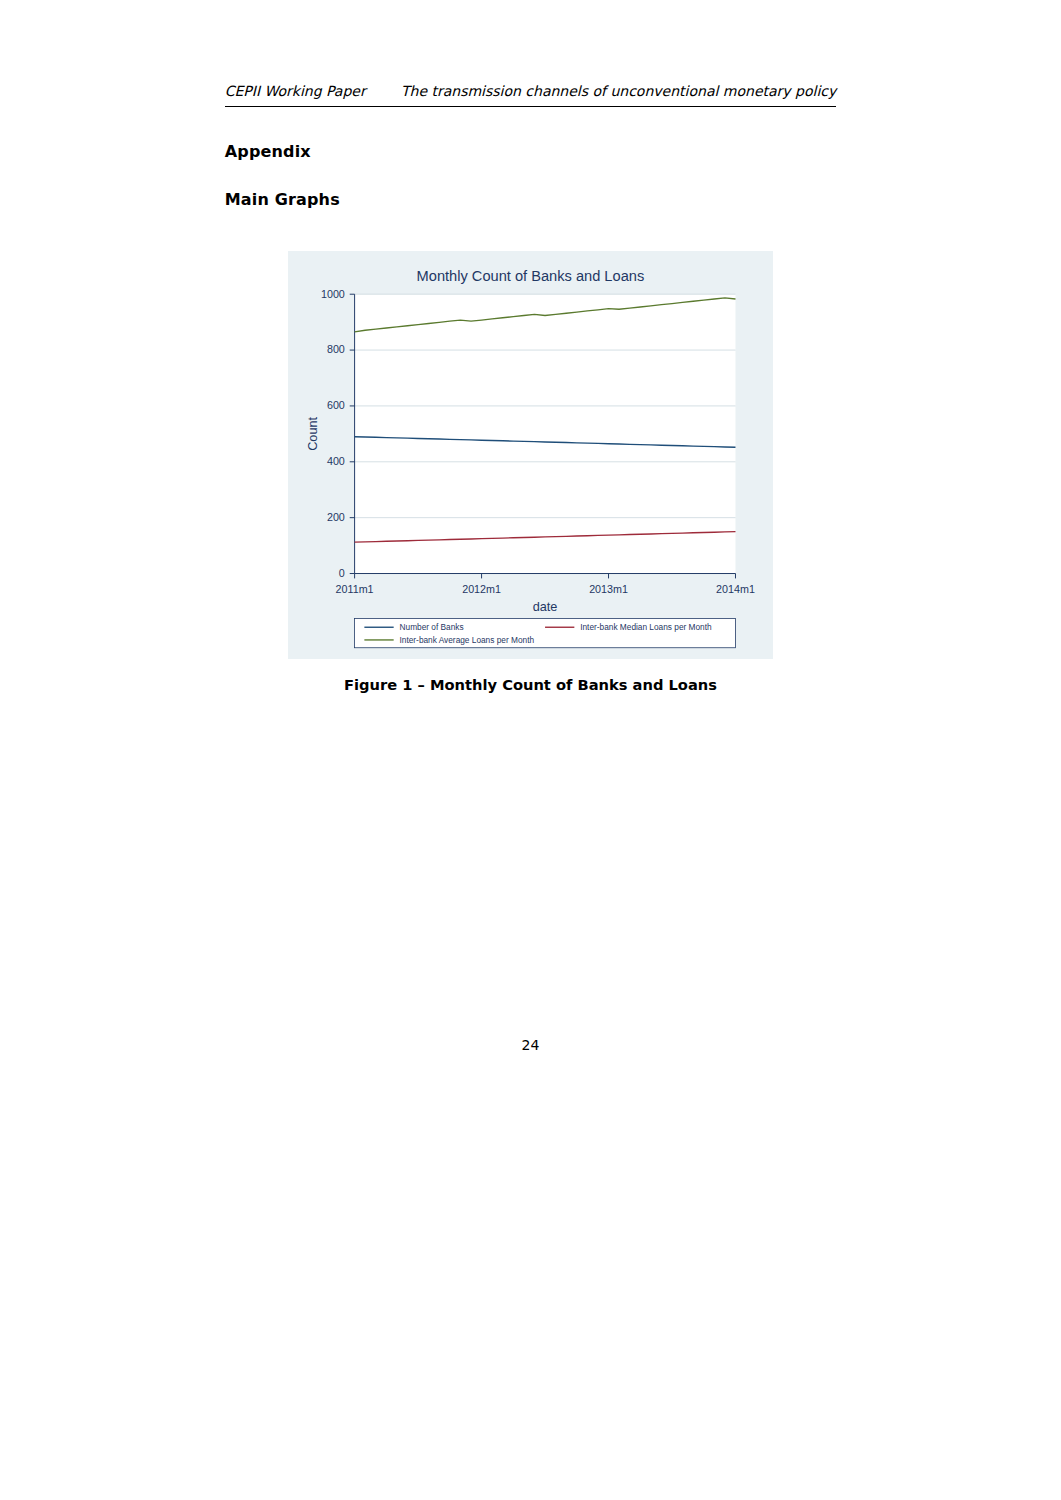CEPII Working Paper The transmission channels of unconventional monetary policy
Appendix
Main Graphs
Monthly Count of Banks and Loans Monthly Count of Banks and Loans 0 200 400 600 800 1000 Count 2011m1 2012m1 2013m1 2014m1 date Number of Banks Inter-bank Median Loans per Month Inter-bank Average Loans per Month
Figure 1 – Monthly Count of Banks and Loans
24